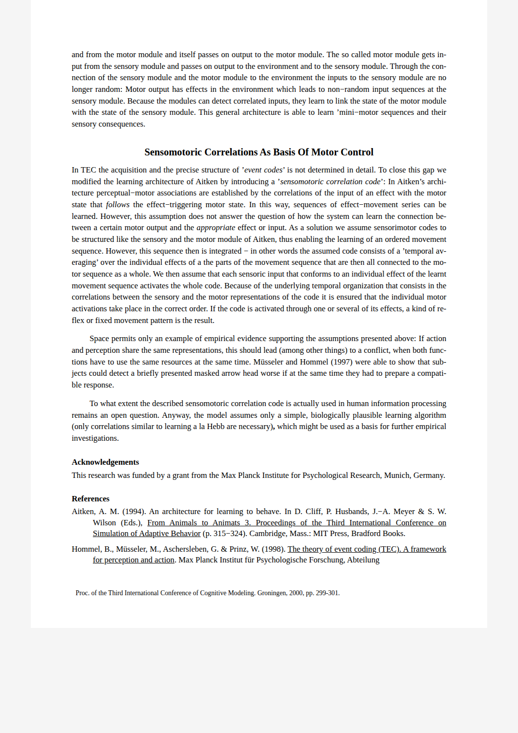and from the motor module and itself passes on output to the motor module. The so called motor module gets input from the sensory module and passes on output to the environment and to the sensory module. Through the connection of the sensory module and the motor module to the environment the inputs to the sensory module are no longer random: Motor output has effects in the environment which leads to non−random input sequences at the sensory module. Because the modules can detect correlated inputs, they learn to link the state of the motor module with the state of the sensory module. This general architecture is able to learn ’mini−motor sequences and their sensory consequences.
Sensomotoric Correlations As Basis Of Motor Control
In TEC the acquisition and the precise structure of ’event codes’ is not determined in detail. To close this gap we modified the learning architecture of Aitken by introducing a ’sensomotoric correlation code’: In Aitken’s architecture perceptual−motor associations are established by the correlations of the input of an effect with the motor state that follows the effect−triggering motor state. In this way, sequences of effect−movement series can be learned. However, this assumption does not answer the question of how the system can learn the connection between a certain motor output and the appropriate effect or input. As a solution we assume sensorimotor codes to be structured like the sensory and the motor module of Aitken, thus enabling the learning of an ordered movement sequence. However, this sequence then is integrated − in other words the assumed code consists of a ’temporal averaging’ over the individual effects of a the parts of the movement sequence that are then all connected to the motor sequence as a whole. We then assume that each sensoric input that conforms to an individual effect of the learnt movement sequence activates the whole code. Because of the underlying temporal organization that consists in the correlations between the sensory and the motor representations of the code it is ensured that the individual motor activations take place in the correct order. If the code is activated through one or several of its effects, a kind of reflex or fixed movement pattern is the result.
Space permits only an example of empirical evidence supporting the assumptions presented above: If action and perception share the same representations, this should lead (among other things) to a conflict, when both functions have to use the same resources at the same time. Müsseler and Hommel (1997) were able to show that subjects could detect a briefly presented masked arrow head worse if at the same time they had to prepare a compatible response.
To what extent the described sensomotoric correlation code is actually used in human information processing remains an open question. Anyway, the model assumes only a simple, biologically plausible learning algorithm (only correlations similar to learning a la Hebb are necessary), which might be used as a basis for further empirical investigations.
Acknowledgements
This research was funded by a grant from the Max Planck Institute for Psychological Research, Munich, Germany.
References
Aitken, A. M. (1994). An architecture for learning to behave. In D. Cliff, P. Husbands, J.−A. Meyer & S. W. Wilson (Eds.), From Animals to Animats 3. Proceedings of the Third International Conference on Simulation of Adaptive Behavior (p. 315−324). Cambridge, Mass.: MIT Press, Bradford Books.
Hommel, B., Müsseler, M., Aschersleben, G. & Prinz, W. (1998). The theory of event coding (TEC). A framework for perception and action. Max Planck Institut für Psychologische Forschung, Abteilung
Proc. of the Third International Conference of Cognitive Modeling. Groningen, 2000, pp. 299-301.